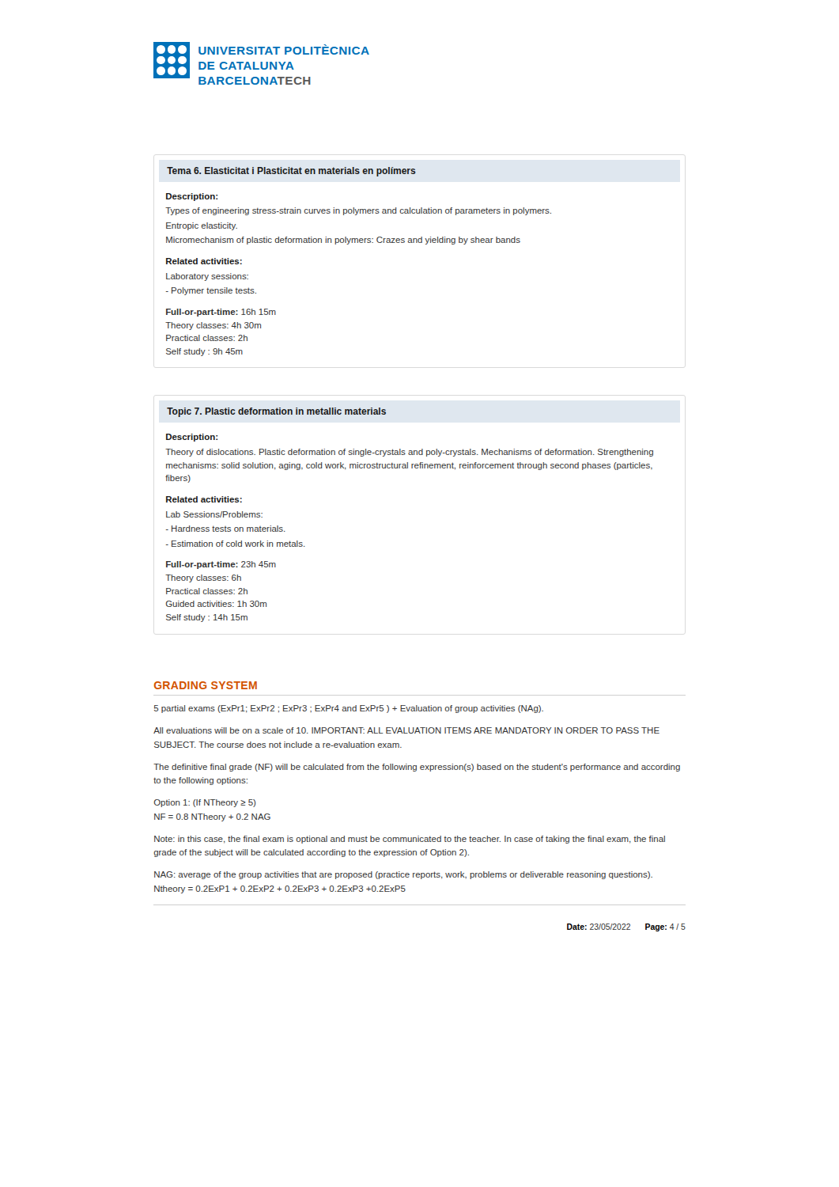UNIVERSITAT POLITÈCNICA
DE CATALUNYA
BARCELONATECH
Tema 6. Elasticitat i Plasticitat en materials en polímers
Description:
Types of engineering stress-strain curves in polymers and calculation of parameters in polymers.
Entropic elasticity.
Micromechanism of plastic deformation in polymers: Crazes and yielding by shear bands
Related activities:
Laboratory sessions:
- Polymer tensile tests.
Full-or-part-time: 16h 15m
Theory classes: 4h 30m
Practical classes: 2h
Self study : 9h 45m
Topic 7. Plastic deformation in metallic materials
Description:
Theory of dislocations. Plastic deformation of single-crystals and poly-crystals. Mechanisms of deformation. Strengthening mechanisms: solid solution, aging, cold work, microstructural refinement, reinforcement through second phases (particles, fibers)
Related activities:
Lab Sessions/Problems:
- Hardness tests on materials.
- Estimation of cold work in metals.
Full-or-part-time: 23h 45m
Theory classes: 6h
Practical classes: 2h
Guided activities: 1h 30m
Self study : 14h 15m
GRADING SYSTEM
5 partial exams (ExPr1; ExPr2 ; ExPr3 ; ExPr4 and ExPr5 ) + Evaluation of group activities (NAg).
All evaluations will be on a scale of 10. IMPORTANT: ALL EVALUATION ITEMS ARE MANDATORY IN ORDER TO PASS THE SUBJECT. The course does not include a re-evaluation exam.
The definitive final grade (NF) will be calculated from the following expression(s) based on the student's performance and according to the following options:
Option 1: (If NTheory ≥ 5)
NF = 0.8 NTheory + 0.2 NAG
Note: in this case, the final exam is optional and must be communicated to the teacher. In case of taking the final exam, the final grade of the subject will be calculated according to the expression of Option 2).
NAG: average of the group activities that are proposed (practice reports, work, problems or deliverable reasoning questions).
Ntheory = 0.2ExP1 + 0.2ExP2 + 0.2ExP3 + 0.2ExP3 +0.2ExP5
Date: 23/05/2022
Page: 4 / 5